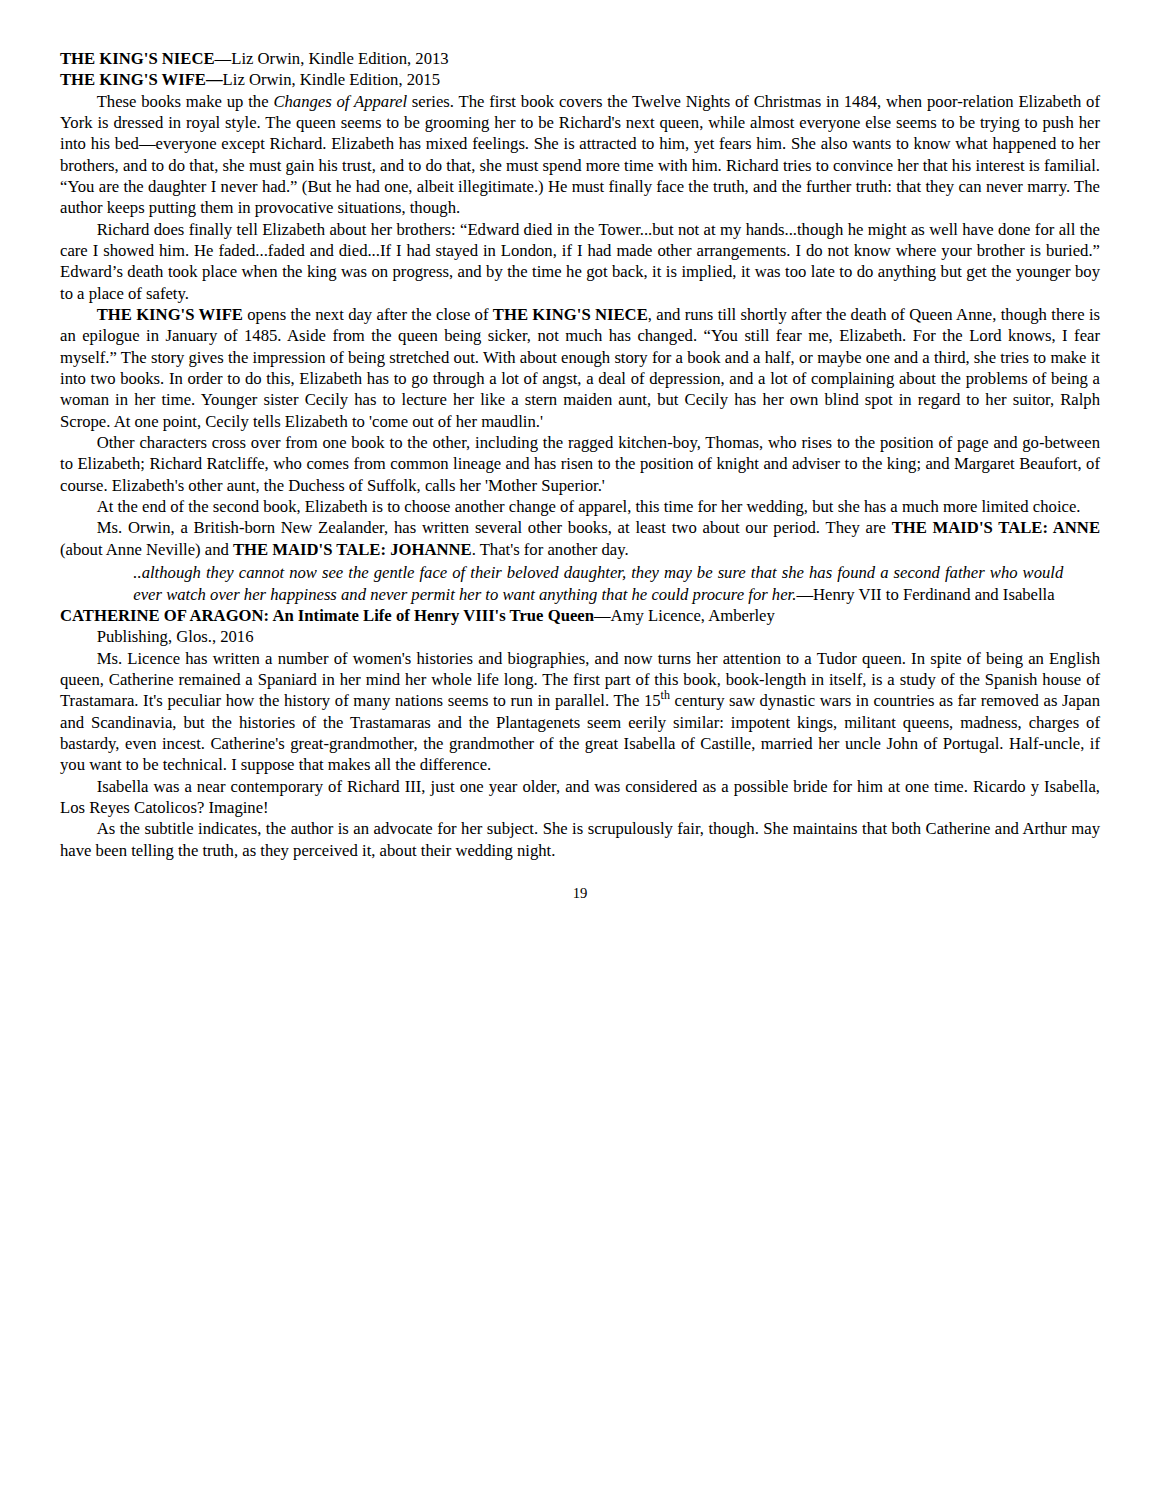THE KING'S NIECE—Liz Orwin, Kindle Edition, 2013
THE KING'S WIFE—Liz Orwin, Kindle Edition, 2015
These books make up the Changes of Apparel series. The first book covers the Twelve Nights of Christmas in 1484, when poor-relation Elizabeth of York is dressed in royal style. The queen seems to be grooming her to be Richard's next queen, while almost everyone else seems to be trying to push her into his bed—everyone except Richard. Elizabeth has mixed feelings. She is attracted to him, yet fears him. She also wants to know what happened to her brothers, and to do that, she must gain his trust, and to do that, she must spend more time with him. Richard tries to convince her that his interest is familial. “You are the daughter I never had.” (But he had one, albeit illegitimate.) He must finally face the truth, and the further truth: that they can never marry. The author keeps putting them in provocative situations, though.
Richard does finally tell Elizabeth about her brothers: “Edward died in the Tower...but not at my hands...though he might as well have done for all the care I showed him. He faded...faded and died...If I had stayed in London, if I had made other arrangements. I do not know where your brother is buried.” Edward’s death took place when the king was on progress, and by the time he got back, it is implied, it was too late to do anything but get the younger boy to a place of safety.
THE KING'S WIFE opens the next day after the close of THE KING'S NIECE, and runs till shortly after the death of Queen Anne, though there is an epilogue in January of 1485. Aside from the queen being sicker, not much has changed. “You still fear me, Elizabeth. For the Lord knows, I fear myself.” The story gives the impression of being stretched out. With about enough story for a book and a half, or maybe one and a third, she tries to make it into two books. In order to do this, Elizabeth has to go through a lot of angst, a deal of depression, and a lot of complaining about the problems of being a woman in her time. Younger sister Cecily has to lecture her like a stern maiden aunt, but Cecily has her own blind spot in regard to her suitor, Ralph Scrope. At one point, Cecily tells Elizabeth to 'come out of her maudlin.'
Other characters cross over from one book to the other, including the ragged kitchen-boy, Thomas, who rises to the position of page and go-between to Elizabeth; Richard Ratcliffe, who comes from common lineage and has risen to the position of knight and adviser to the king; and Margaret Beaufort, of course. Elizabeth's other aunt, the Duchess of Suffolk, calls her 'Mother Superior.'
At the end of the second book, Elizabeth is to choose another change of apparel, this time for her wedding, but she has a much more limited choice.
Ms. Orwin, a British-born New Zealander, has written several other books, at least two about our period. They are THE MAID'S TALE: ANNE (about Anne Neville) and THE MAID'S TALE: JOHANNE. That's for another day.
..although they cannot now see the gentle face of their beloved daughter, they may be sure that she has found a second father who would ever watch over her happiness and never permit her to want anything that he could procure for her.—Henry VII to Ferdinand and Isabella
CATHERINE OF ARAGON: An Intimate Life of Henry VIII's True Queen—Amy Licence, Amberley
Publishing, Glos., 2016
Ms. Licence has written a number of women's histories and biographies, and now turns her attention to a Tudor queen. In spite of being an English queen, Catherine remained a Spaniard in her mind her whole life long. The first part of this book, book-length in itself, is a study of the Spanish house of Trastamara. It's peculiar how the history of many nations seems to run in parallel. The 15th century saw dynastic wars in countries as far removed as Japan and Scandinavia, but the histories of the Trastamaras and the Plantagenets seem eerily similar: impotent kings, militant queens, madness, charges of bastardy, even incest. Catherine's great-grandmother, the grandmother of the great Isabella of Castille, married her uncle John of Portugal. Half-uncle, if you want to be technical. I suppose that makes all the difference.
Isabella was a near contemporary of Richard III, just one year older, and was considered as a possible bride for him at one time. Ricardo y Isabella, Los Reyes Catolicos? Imagine!
As the subtitle indicates, the author is an advocate for her subject. She is scrupulously fair, though. She maintains that both Catherine and Arthur may have been telling the truth, as they perceived it, about their wedding night.
19